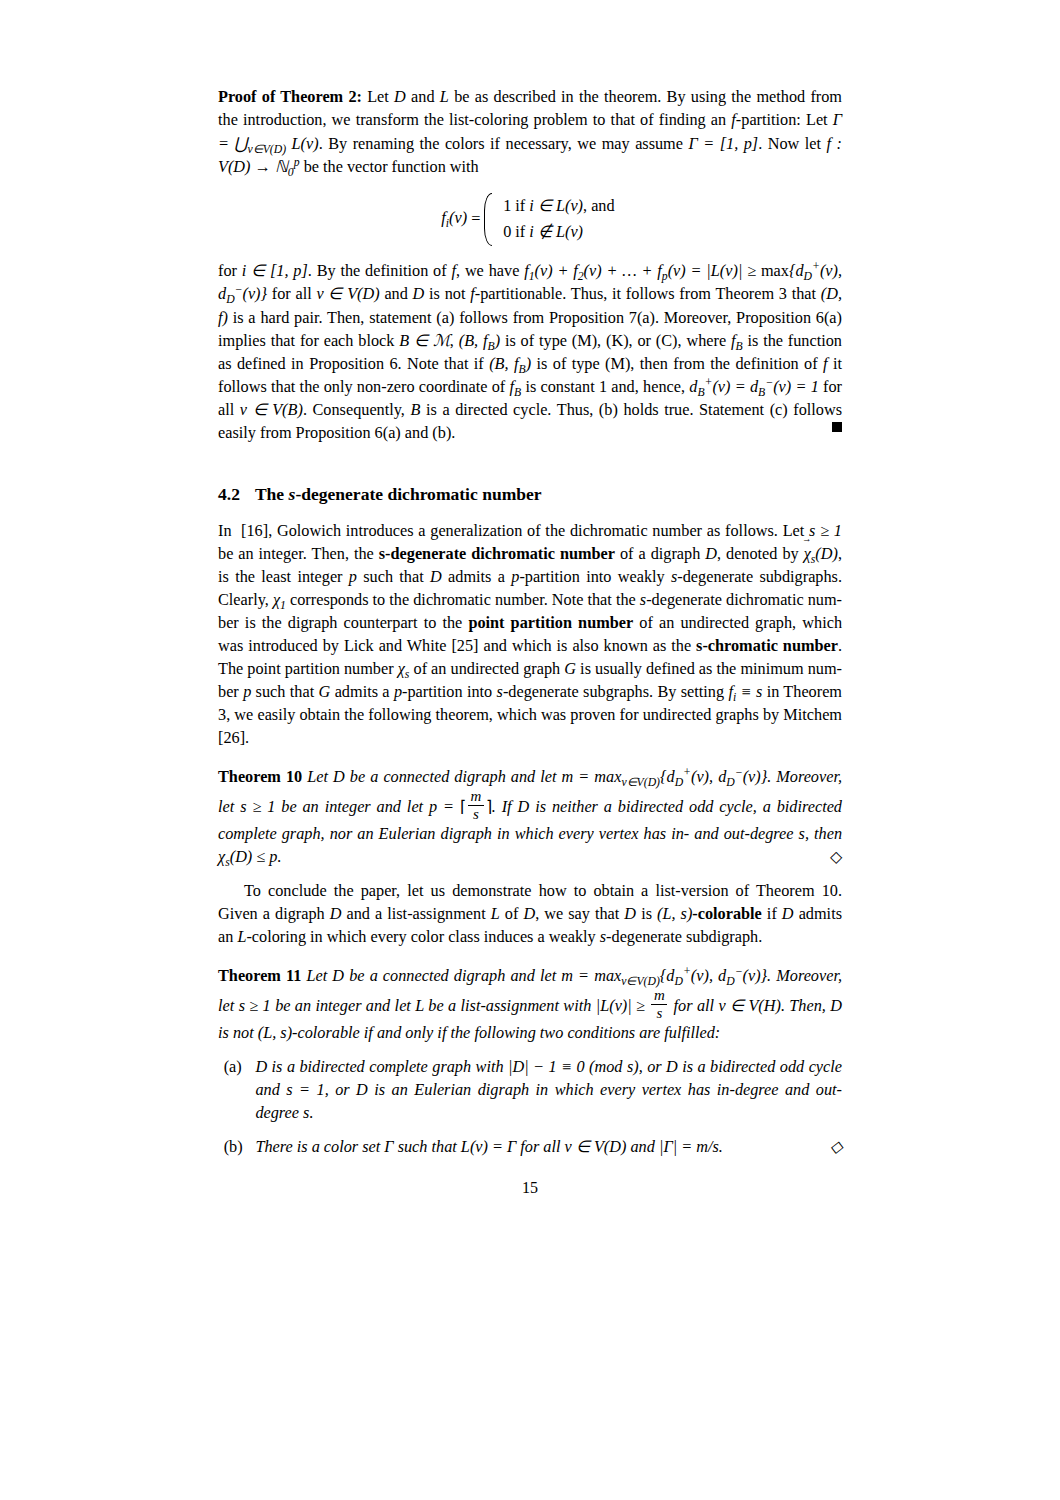Proof of Theorem 2: Let D and L be as described in the theorem. By using the method from the introduction, we transform the list-coloring problem to that of finding an f-partition: Let Γ = ⋃v∈V(D) L(v). By renaming the colors if necessary, we may assume Γ = [1, p]. Now let f : V(D) → ℕ0p be the vector function with
fi(v) =
| 1 if i ∈ L(v) , and |
| 0 if i ∉ L(v) |
for i ∈ [1, p]. By the definition of f, we have f1(v) + f2(v) + … + fp(v) = |L(v)| ≥ max{dD+(v), dD−(v)} for all v ∈ V(D) and D is not f-partitionable. Thus, it follows from Theorem 3 that (D, f) is a hard pair. Then, statement (a) follows from Proposition 7(a). Moreover, Proposition 6(a) implies that for each block B ∈ ℳ, (B, fB) is of type (M), (K), or (C), where fB is the function as defined in Proposition 6. Note that if (B, fB) is of type (M), then from the definition of f it follows that the only non-zero coordinate of fB is constant 1 and, hence, dB+(v) = dB−(v) = 1 for all v ∈ V(B). Consequently, B is a directed cycle. Thus, (b) holds true. Statement (c) follows easily from Proposition 6(a) and (b).
4.2 The s-degenerate dichromatic number
In [16], Golowich introduces a generalization of the dichromatic number as follows. Let s ≥ 1 be an integer. Then, the s-degenerate dichromatic number of a digraph D, denoted by χs(D), is the least integer p such that D admits a p-partition into weakly s-degenerate subdigraphs. Clearly, χ1 corresponds to the dichromatic number. Note that the s-degenerate dichromatic number is the digraph counterpart to the point partition number of an undirected graph, which was introduced by Lick and White [25] and which is also known as the s-chromatic number. The point partition number χs of an undirected graph G is usually defined as the minimum number p such that G admits a p-partition into s-degenerate subgraphs. By setting fi ≡ s in Theorem 3, we easily obtain the following theorem, which was proven for undirected graphs by Mitchem [26].
Theorem 10 Let D be a connected digraph and let m = maxv∈V(D){dD+(v), dD−(v)}. Moreover, let s ≥ 1 be an integer and let p = ⌈ms⌉. If D is neither a bidirected odd cycle, a bidirected complete graph, nor an Eulerian digraph in which every vertex has in- and out-degree s, then χs(D) ≤ p.◇
To conclude the paper, let us demonstrate how to obtain a list-version of Theorem 10. Given a digraph D and a list-assignment L of D, we say that D is (L, s)-colorable if D admits an L-coloring in which every color class induces a weakly s-degenerate subdigraph.
Theorem 11 Let D be a connected digraph and let m = maxv∈V(D){dD+(v), dD−(v)}. Moreover, let s ≥ 1 be an integer and let L be a list-assignment with |L(v)| ≥ ms for all v ∈ V(H). Then, D is not (L, s)-colorable if and only if the following two conditions are fulfilled:
(a) D is a bidirected complete graph with |D| − 1 ≡ 0 (mod s), or D is a bidirected odd cycle and s = 1, or D is an Eulerian digraph in which every vertex has in-degree and out-degree s.
(b) There is a color set Γ such that L(v) = Γ for all v ∈ V(D) and |Γ| = m/s.◇
15